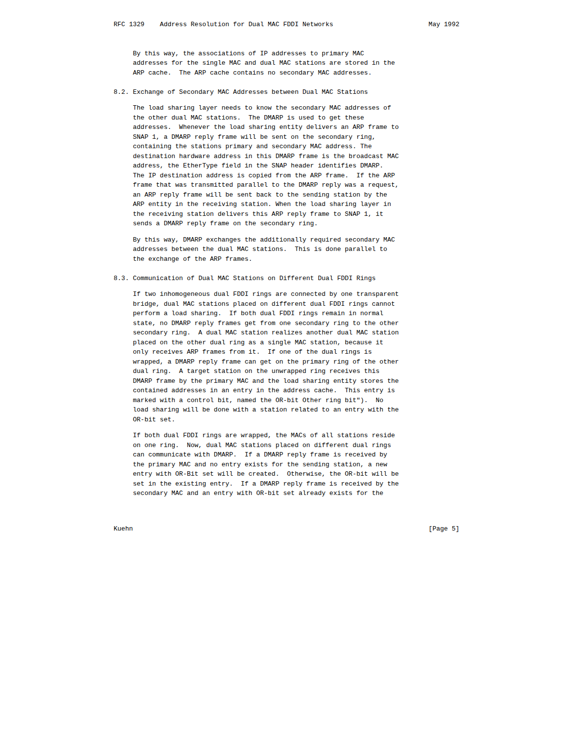RFC 1329 Address Resolution for Dual MAC FDDI Networks
May 1992
By this way, the associations of IP addresses to primary MAC addresses for the single MAC and dual MAC stations are stored in the ARP cache. The ARP cache contains no secondary MAC addresses.
8.2. Exchange of Secondary MAC Addresses between Dual MAC Stations
The load sharing layer needs to know the secondary MAC addresses of the other dual MAC stations. The DMARP is used to get these addresses. Whenever the load sharing entity delivers an ARP frame to SNAP 1, a DMARP reply frame will be sent on the secondary ring, containing the stations primary and secondary MAC address. The destination hardware address in this DMARP frame is the broadcast MAC address, the EtherType field in the SNAP header identifies DMARP. The IP destination address is copied from the ARP frame. If the ARP frame that was transmitted parallel to the DMARP reply was a request, an ARP reply frame will be sent back to the sending station by the ARP entity in the receiving station. When the load sharing layer in the receiving station delivers this ARP reply frame to SNAP 1, it sends a DMARP reply frame on the secondary ring.
By this way, DMARP exchanges the additionally required secondary MAC addresses between the dual MAC stations. This is done parallel to the exchange of the ARP frames.
8.3. Communication of Dual MAC Stations on Different Dual FDDI Rings
If two inhomogeneous dual FDDI rings are connected by one transparent bridge, dual MAC stations placed on different dual FDDI rings cannot perform a load sharing. If both dual FDDI rings remain in normal state, no DMARP reply frames get from one secondary ring to the other secondary ring. A dual MAC station realizes another dual MAC station placed on the other dual ring as a single MAC station, because it only receives ARP frames from it. If one of the dual rings is wrapped, a DMARP reply frame can get on the primary ring of the other dual ring. A target station on the unwrapped ring receives this DMARP frame by the primary MAC and the load sharing entity stores the contained addresses in an entry in the address cache. This entry is marked with a control bit, named the OR-bit Other ring bit"). No load sharing will be done with a station related to an entry with the OR-bit set.
If both dual FDDI rings are wrapped, the MACs of all stations reside on one ring. Now, dual MAC stations placed on different dual rings can communicate with DMARP. If a DMARP reply frame is received by the primary MAC and no entry exists for the sending station, a new entry with OR-Bit set will be created. Otherwise, the OR-bit will be set in the existing entry. If a DMARP reply frame is received by the secondary MAC and an entry with OR-bit set already exists for the
Kuehn
[Page 5]